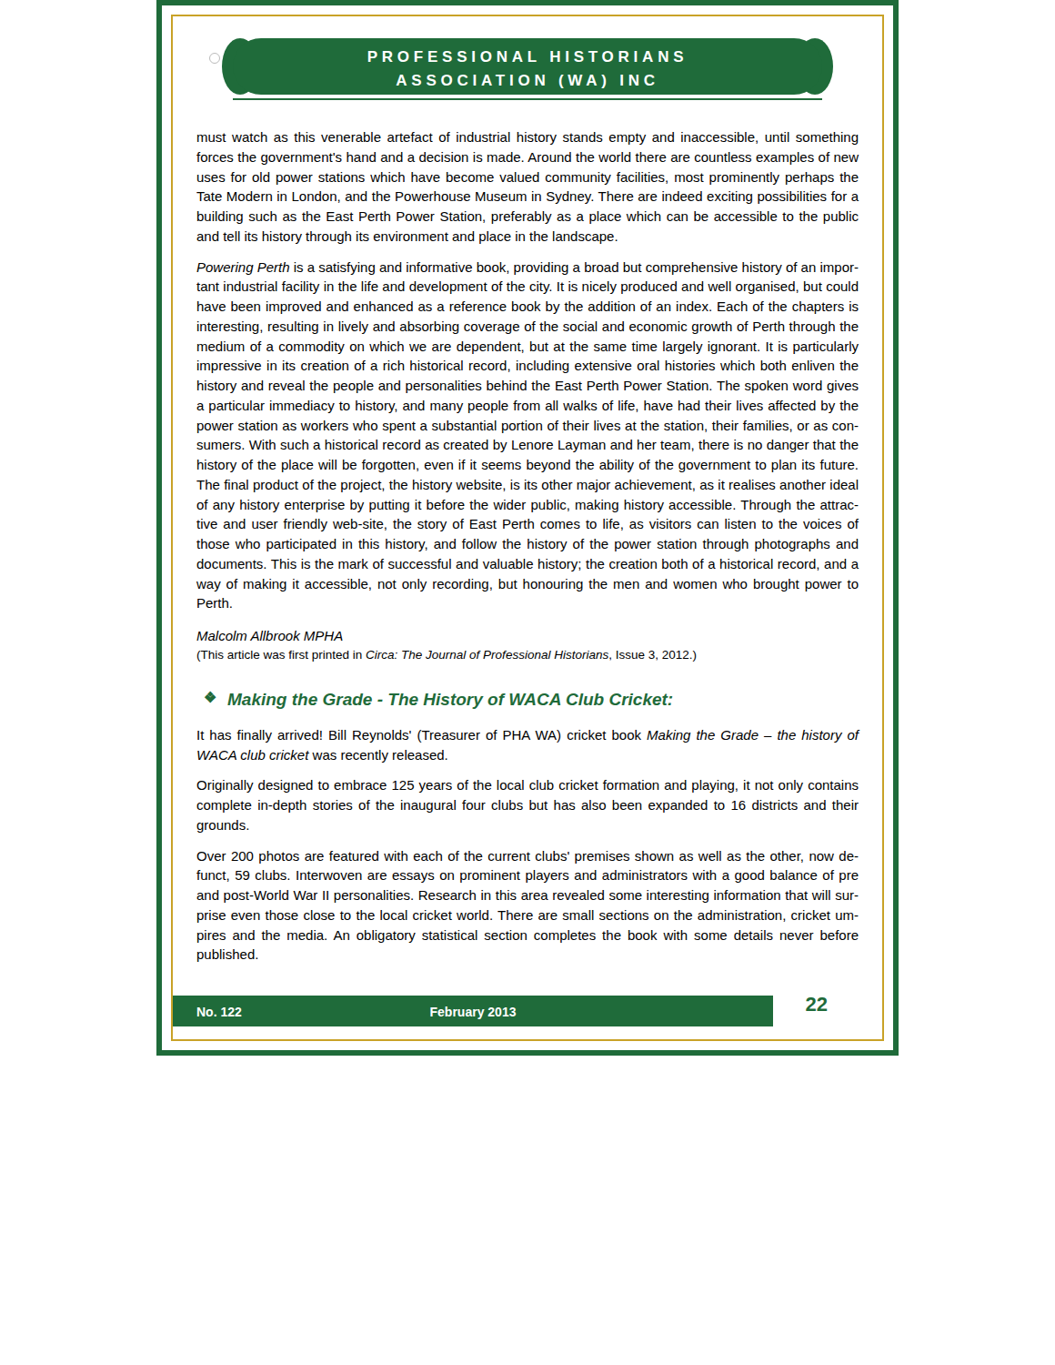PROFESSIONAL HISTORIANS
ASSOCIATION (WA) INC
must watch as this venerable artefact of industrial history stands empty and inaccessible, until something forces the government's hand and a decision is made. Around the world there are countless examples of new uses for old power stations which have become valued community facilities, most prominently perhaps the Tate Modern in London, and the Powerhouse Museum in Sydney. There are indeed exciting possibilities for a building such as the East Perth Power Station, preferably as a place which can be accessible to the public and tell its history through its environment and place in the landscape.
Powering Perth is a satisfying and informative book, providing a broad but comprehensive history of an important industrial facility in the life and development of the city. It is nicely produced and well organised, but could have been improved and enhanced as a reference book by the addition of an index. Each of the chapters is interesting, resulting in lively and absorbing coverage of the social and economic growth of Perth through the medium of a commodity on which we are dependent, but at the same time largely ignorant. It is particularly impressive in its creation of a rich historical record, including extensive oral histories which both enliven the history and reveal the people and personalities behind the East Perth Power Station. The spoken word gives a particular immediacy to history, and many people from all walks of life, have had their lives affected by the power station as workers who spent a substantial portion of their lives at the station, their families, or as consumers. With such a historical record as created by Lenore Layman and her team, there is no danger that the history of the place will be forgotten, even if it seems beyond the ability of the government to plan its future. The final product of the project, the history website, is its other major achievement, as it realises another ideal of any history enterprise by putting it before the wider public, making history accessible. Through the attractive and user friendly web-site, the story of East Perth comes to life, as visitors can listen to the voices of those who participated in this history, and follow the history of the power station through photographs and documents. This is the mark of successful and valuable history; the creation both of a historical record, and a way of making it accessible, not only recording, but honouring the men and women who brought power to Perth.
Malcolm Allbrook MPHA
(This article was first printed in Circa: The Journal of Professional Historians, Issue 3, 2012.)
Making the Grade - The History of WACA Club Cricket:
It has finally arrived! Bill Reynolds' (Treasurer of PHA WA) cricket book Making the Grade – the history of WACA club cricket was recently released.
Originally designed to embrace 125 years of the local club cricket formation and playing, it not only contains complete in-depth stories of the inaugural four clubs but has also been expanded to 16 districts and their grounds.
Over 200 photos are featured with each of the current clubs' premises shown as well as the other, now defunct, 59 clubs. Interwoven are essays on prominent players and administrators with a good balance of pre and post-World War II personalities. Research in this area revealed some interesting information that will surprise even those close to the local cricket world. There are small sections on the administration, cricket umpires and the media. An obligatory statistical section completes the book with some details never before published.
No. 122 February 2013
22